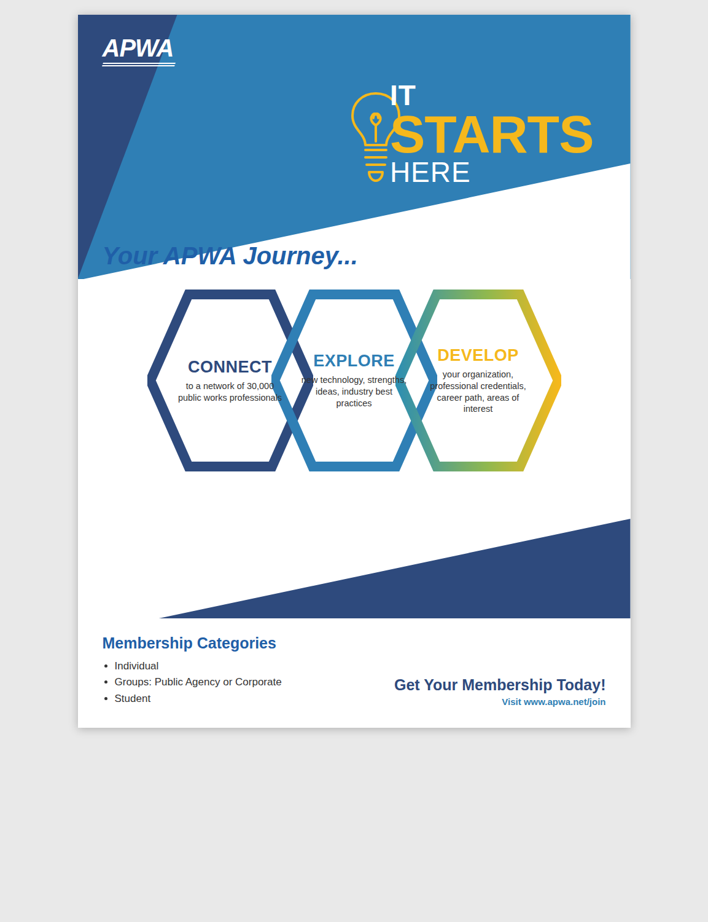APWA
IT
STARTS
HERE
Your APWA Journey...
CONNECT
to a network of 30,000 public works professionals
EXPLORE
new technology, strengths, ideas, industry best practices
DEVELOP
your organization, professional credentials, career path, areas of interest
Membership Categories
Individual
Groups: Public Agency or Corporate
Student
Get Your Membership Today!
Visit www.apwa.net/join